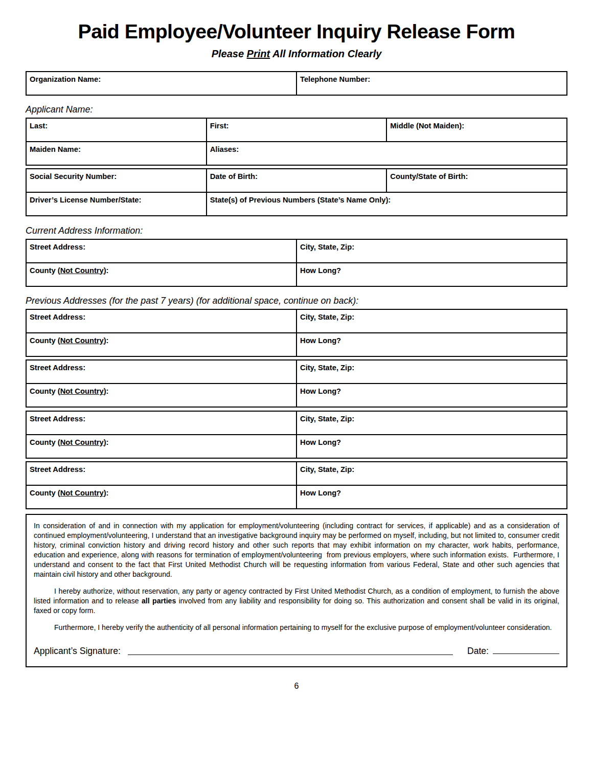Paid Employee/Volunteer Inquiry Release Form
Please Print All Information Clearly
| Organization Name: | Telephone Number: |
Applicant Name:
| Last: | First: | Middle (Not Maiden): |
| Maiden Name: | Aliases: |
| Social Security Number: | Date of Birth: | County/State of Birth: |
| Driver’s License Number/State: | State(s) of Previous Numbers (State’s Name Only): |
Current Address Information:
| Street Address: | City, State, Zip: |
| County ( Not Country ): | How Long? |
Previous Addresses (for the past 7 years) (for additional space, continue on back):
| Street Address: | City, State, Zip: |
| County ( Not Country ): | How Long? |
| Street Address: | City, State, Zip: |
| County ( Not Country ): | How Long? |
| Street Address: | City, State, Zip: |
| County ( Not Country ): | How Long? |
| Street Address: | City, State, Zip: |
| County ( Not Country ): | How Long? |
In consideration of and in connection with my application for employment/volunteering (including contract for services, if applicable) and as a consideration of continued employment/volunteering, I understand that an investigative background inquiry may be performed on myself, including, but not limited to, consumer credit history, criminal conviction history and driving record history and other such reports that may exhibit information on my character, work habits, performance, education and experience, along with reasons for termination of employment/volunteering from previous employers, where such information exists. Furthermore, I understand and consent to the fact that First United Methodist Church will be requesting information from various Federal, State and other such agencies that maintain civil history and other background.
I hereby authorize, without reservation, any party or agency contracted by First United Methodist Church, as a condition of employment, to furnish the above listed information and to release all parties involved from any liability and responsibility for doing so. This authorization and consent shall be valid in its original, faxed or copy form.
Furthermore, I hereby verify the authenticity of all personal information pertaining to myself for the exclusive purpose of employment/volunteer consideration.
Applicant’s Signature: Date:
6